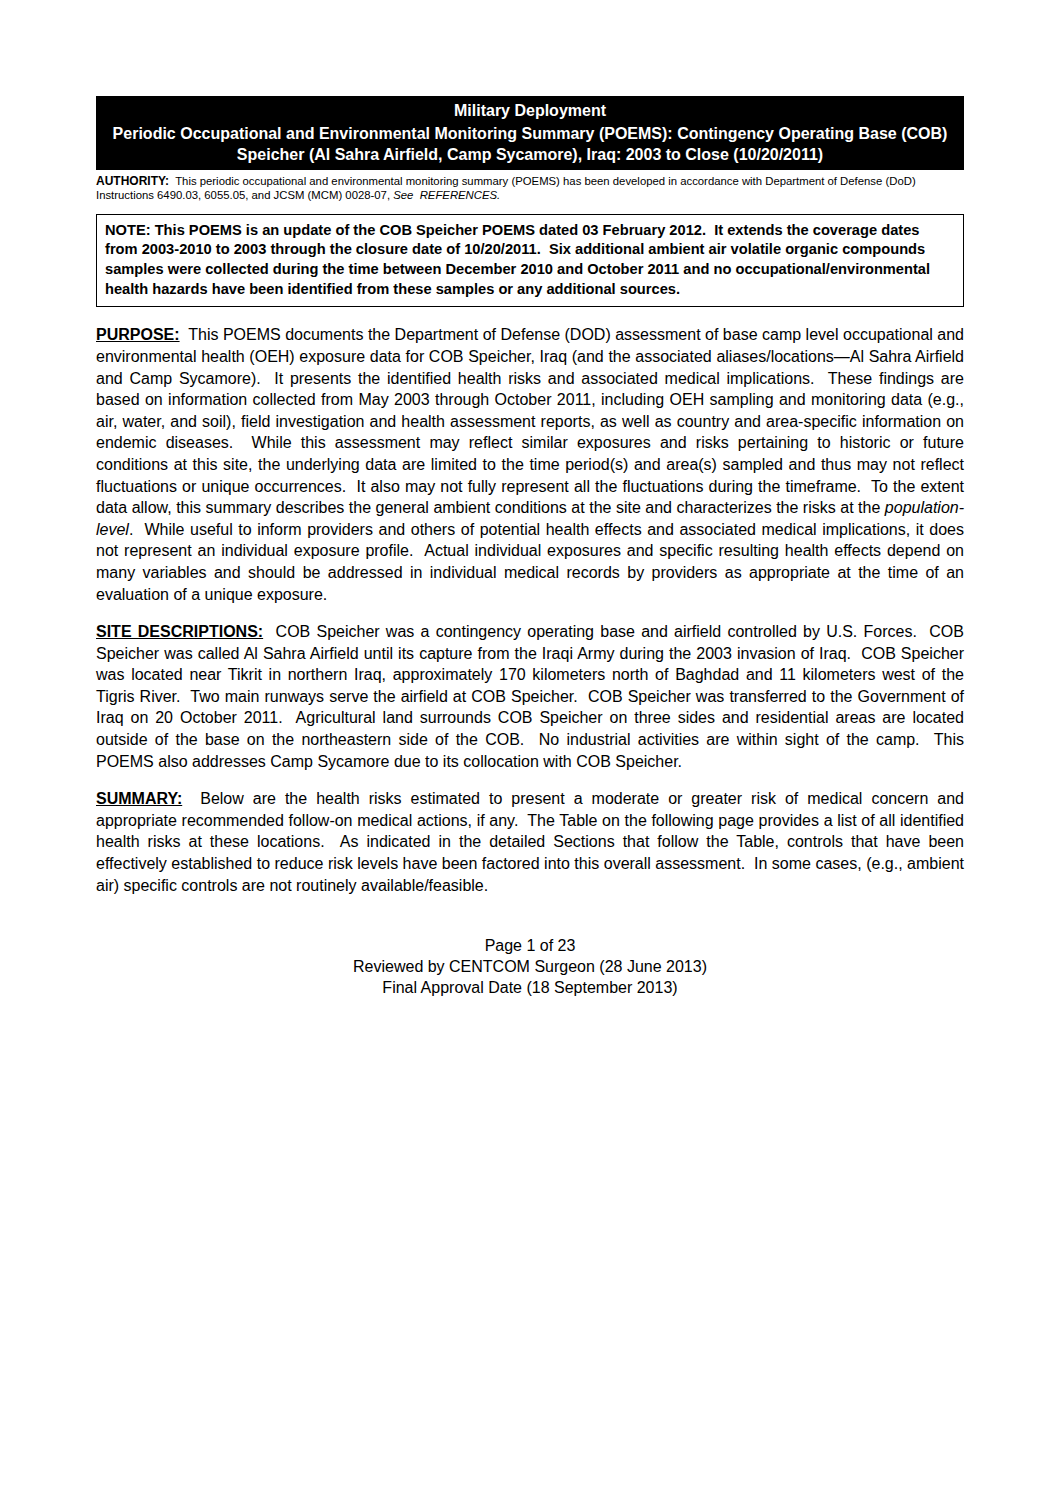Military Deployment
Periodic Occupational and Environmental Monitoring Summary (POEMS): Contingency Operating Base (COB) Speicher (Al Sahra Airfield, Camp Sycamore), Iraq: 2003 to Close (10/20/2011)
AUTHORITY: This periodic occupational and environmental monitoring summary (POEMS) has been developed in accordance with Department of Defense (DoD) Instructions 6490.03, 6055.05, and JCSM (MCM) 0028-07, See REFERENCES.
NOTE: This POEMS is an update of the COB Speicher POEMS dated 03 February 2012. It extends the coverage dates from 2003-2010 to 2003 through the closure date of 10/20/2011. Six additional ambient air volatile organic compounds samples were collected during the time between December 2010 and October 2011 and no occupational/environmental health hazards have been identified from these samples or any additional sources.
PURPOSE: This POEMS documents the Department of Defense (DOD) assessment of base camp level occupational and environmental health (OEH) exposure data for COB Speicher, Iraq (and the associated aliases/locations—Al Sahra Airfield and Camp Sycamore). It presents the identified health risks and associated medical implications. These findings are based on information collected from May 2003 through October 2011, including OEH sampling and monitoring data (e.g., air, water, and soil), field investigation and health assessment reports, as well as country and area-specific information on endemic diseases. While this assessment may reflect similar exposures and risks pertaining to historic or future conditions at this site, the underlying data are limited to the time period(s) and area(s) sampled and thus may not reflect fluctuations or unique occurrences. It also may not fully represent all the fluctuations during the timeframe. To the extent data allow, this summary describes the general ambient conditions at the site and characterizes the risks at the population-level. While useful to inform providers and others of potential health effects and associated medical implications, it does not represent an individual exposure profile. Actual individual exposures and specific resulting health effects depend on many variables and should be addressed in individual medical records by providers as appropriate at the time of an evaluation of a unique exposure.
SITE DESCRIPTIONS: COB Speicher was a contingency operating base and airfield controlled by U.S. Forces. COB Speicher was called Al Sahra Airfield until its capture from the Iraqi Army during the 2003 invasion of Iraq. COB Speicher was located near Tikrit in northern Iraq, approximately 170 kilometers north of Baghdad and 11 kilometers west of the Tigris River. Two main runways serve the airfield at COB Speicher. COB Speicher was transferred to the Government of Iraq on 20 October 2011. Agricultural land surrounds COB Speicher on three sides and residential areas are located outside of the base on the northeastern side of the COB. No industrial activities are within sight of the camp. This POEMS also addresses Camp Sycamore due to its collocation with COB Speicher.
SUMMARY: Below are the health risks estimated to present a moderate or greater risk of medical concern and appropriate recommended follow-on medical actions, if any. The Table on the following page provides a list of all identified health risks at these locations. As indicated in the detailed Sections that follow the Table, controls that have been effectively established to reduce risk levels have been factored into this overall assessment. In some cases, (e.g., ambient air) specific controls are not routinely available/feasible.
Page 1 of 23
Reviewed by CENTCOM Surgeon (28 June 2013)
Final Approval Date (18 September 2013)